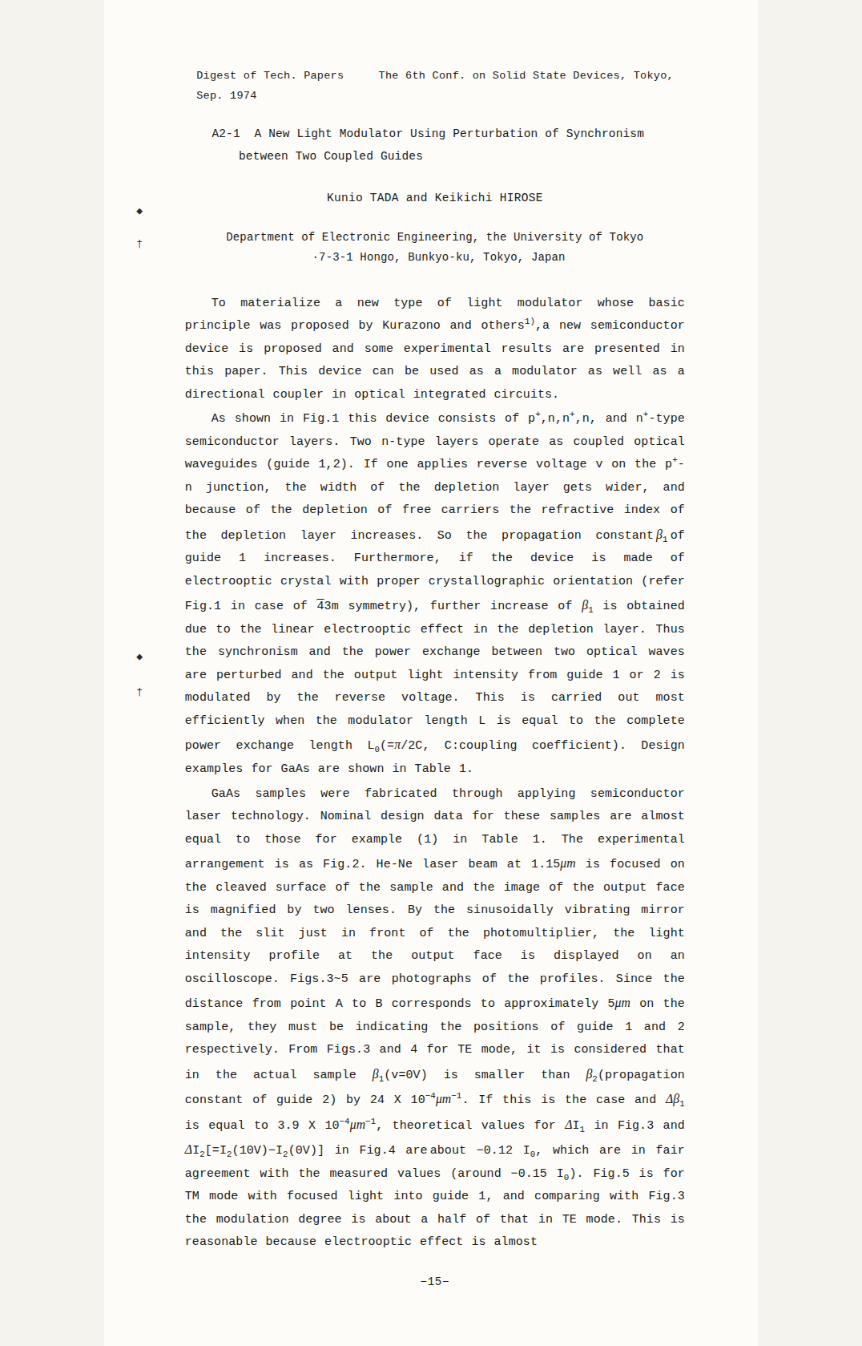◆ † ◆ †
Digest of Tech. Papers The 6th Conf. on Solid State Devices, Tokyo, Sep. 1974
A2-1 A New Light Modulator Using Perturbation of Synchronism
between Two Coupled Guides
Kunio TADA and Keikichi HIROSE
Department of Electronic Engineering, the University of Tokyo ·7-3-1 Hongo, Bunkyo-ku, Tokyo, Japan
To materialize a new type of light modulator whose basic principle was proposed by Kurazono and others1),a new semiconductor device is proposed and some experimental results are presented in this paper. This device can be used as a modulator as well as a directional coupler in optical integrated circuits.
As shown in Fig.1 this device consists of p+,n,n+,n, and n+-type semiconductor layers. Two n-type layers operate as coupled optical waveguides (guide 1,2). If one applies reverse voltage v on the p+-n junction, the width of the depletion layer gets wider, and because of the depletion of free carriers the refractive index of the depletion layer increases. So the propagation constant β1 of guide 1 increases. Furthermore, if the device is made of electrooptic crystal with proper crystallographic orientation (refer Fig.1 in case of 43m symmetry), further increase of β1 is obtained due to the linear electrooptic effect in the depletion layer. Thus the synchronism and the power exchange between two optical waves are perturbed and the output light intensity from guide 1 or 2 is modulated by the reverse voltage. This is carried out most efficiently when the modulator length L is equal to the complete power exchange length L0(=π/2C, C:coupling coefficient). Design examples for GaAs are shown in Table 1.
GaAs samples were fabricated through applying semiconductor laser technology. Nominal design data for these samples are almost equal to those for example (1) in Table 1. The experimental arrangement is as Fig.2. He-Ne laser beam at 1.15μm is focused on the cleaved surface of the sample and the image of the output face is magnified by two lenses. By the sinusoidally vibrating mirror and the slit just in front of the photomultiplier, the light intensity profile at the output face is displayed on an oscilloscope. Figs.3~5 are photographs of the profiles. Since the distance from point A to B corresponds to approximately 5μm on the sample, they must be indicating the positions of guide 1 and 2 respectively. From Figs.3 and 4 for TE mode, it is considered that in the actual sample β1(v=0V) is smaller than β2(propagation constant of guide 2) by 24 X 10−4μm−1. If this is the case and Δβ1 is equal to 3.9 X 10−4μm−1, theoretical values for ΔI1 in Fig.3 and ΔI2[=I2(10V)−I2(0V)] in Fig.4 are about −0.12 I0, which are in fair agreement with the measured values (around −0.15 I0). Fig.5 is for TM mode with focused light into guide 1, and comparing with Fig.3 the modulation degree is about a half of that in TE mode. This is reasonable because electrooptic effect is almost
−15−